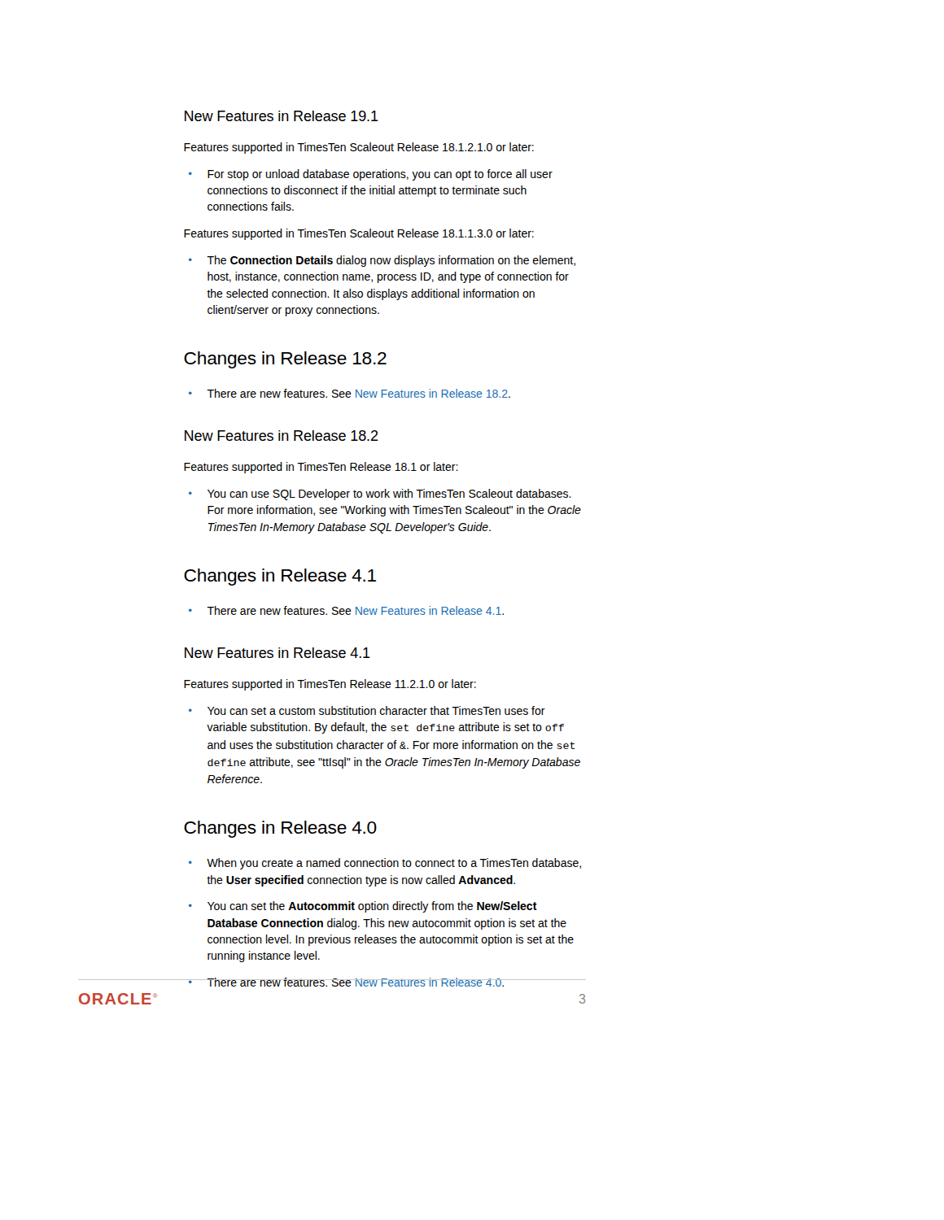New Features in Release 19.1
Features supported in TimesTen Scaleout Release 18.1.2.1.0 or later:
For stop or unload database operations, you can opt to force all user connections to disconnect if the initial attempt to terminate such connections fails.
Features supported in TimesTen Scaleout Release 18.1.1.3.0 or later:
The Connection Details dialog now displays information on the element, host, instance, connection name, process ID, and type of connection for the selected connection. It also displays additional information on client/server or proxy connections.
Changes in Release 18.2
There are new features. See New Features in Release 18.2.
New Features in Release 18.2
Features supported in TimesTen Release 18.1 or later:
You can use SQL Developer to work with TimesTen Scaleout databases. For more information, see "Working with TimesTen Scaleout" in the Oracle TimesTen In-Memory Database SQL Developer's Guide.
Changes in Release 4.1
There are new features. See New Features in Release 4.1.
New Features in Release 4.1
Features supported in TimesTen Release 11.2.1.0 or later:
You can set a custom substitution character that TimesTen uses for variable substitution. By default, the set define attribute is set to off and uses the substitution character of &. For more information on the set define attribute, see "ttIsql" in the Oracle TimesTen In-Memory Database Reference.
Changes in Release 4.0
When you create a named connection to connect to a TimesTen database, the User specified connection type is now called Advanced.
You can set the Autocommit option directly from the New/Select Database Connection dialog. This new autocommit option is set at the connection level. In previous releases the autocommit option is set at the running instance level.
There are new features. See New Features in Release 4.0.
ORACLE®
3